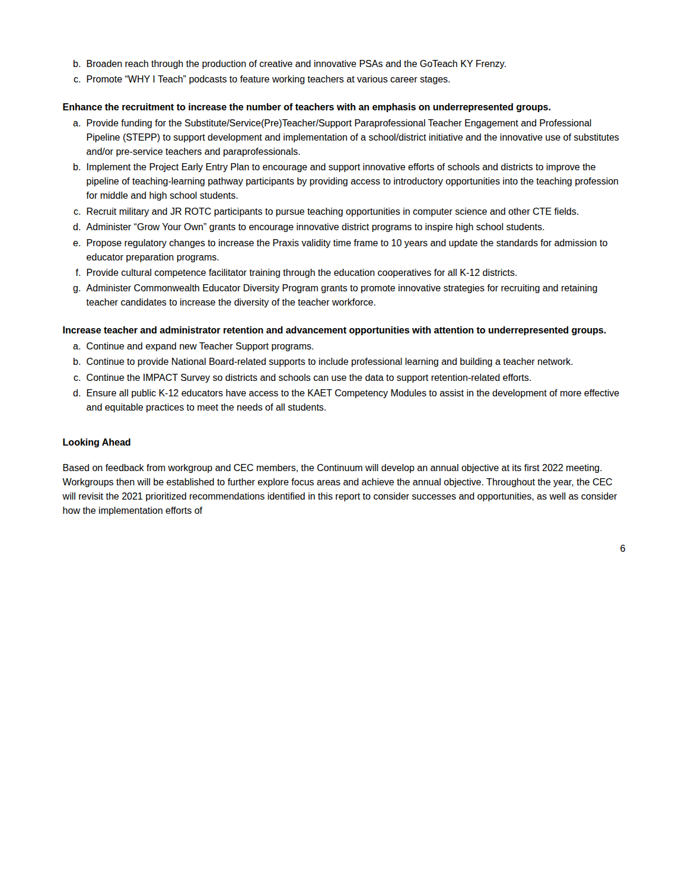Broaden reach through the production of creative and innovative PSAs and the GoTeach KY Frenzy.
Promote “WHY I Teach” podcasts to feature working teachers at various career stages.
Enhance the recruitment to increase the number of teachers with an emphasis on underrepresented groups.
Provide funding for the Substitute/Service(Pre)Teacher/Support Paraprofessional Teacher Engagement and Professional Pipeline (STEPP) to support development and implementation of a school/district initiative and the innovative use of substitutes and/or pre-service teachers and paraprofessionals.
Implement the Project Early Entry Plan to encourage and support innovative efforts of schools and districts to improve the pipeline of teaching-learning pathway participants by providing access to introductory opportunities into the teaching profession for middle and high school students.
Recruit military and JR ROTC participants to pursue teaching opportunities in computer science and other CTE fields.
Administer “Grow Your Own” grants to encourage innovative district programs to inspire high school students.
Propose regulatory changes to increase the Praxis validity time frame to 10 years and update the standards for admission to educator preparation programs.
Provide cultural competence facilitator training through the education cooperatives for all K-12 districts.
Administer Commonwealth Educator Diversity Program grants to promote innovative strategies for recruiting and retaining teacher candidates to increase the diversity of the teacher workforce.
Increase teacher and administrator retention and advancement opportunities with attention to underrepresented groups.
Continue and expand new Teacher Support programs.
Continue to provide National Board-related supports to include professional learning and building a teacher network.
Continue the IMPACT Survey so districts and schools can use the data to support retention-related efforts.
Ensure all public K-12 educators have access to the KAET Competency Modules to assist in the development of more effective and equitable practices to meet the needs of all students.
Looking Ahead
Based on feedback from workgroup and CEC members, the Continuum will develop an annual objective at its first 2022 meeting. Workgroups then will be established to further explore focus areas and achieve the annual objective. Throughout the year, the CEC will revisit the 2021 prioritized recommendations identified in this report to consider successes and opportunities, as well as consider how the implementation efforts of
6